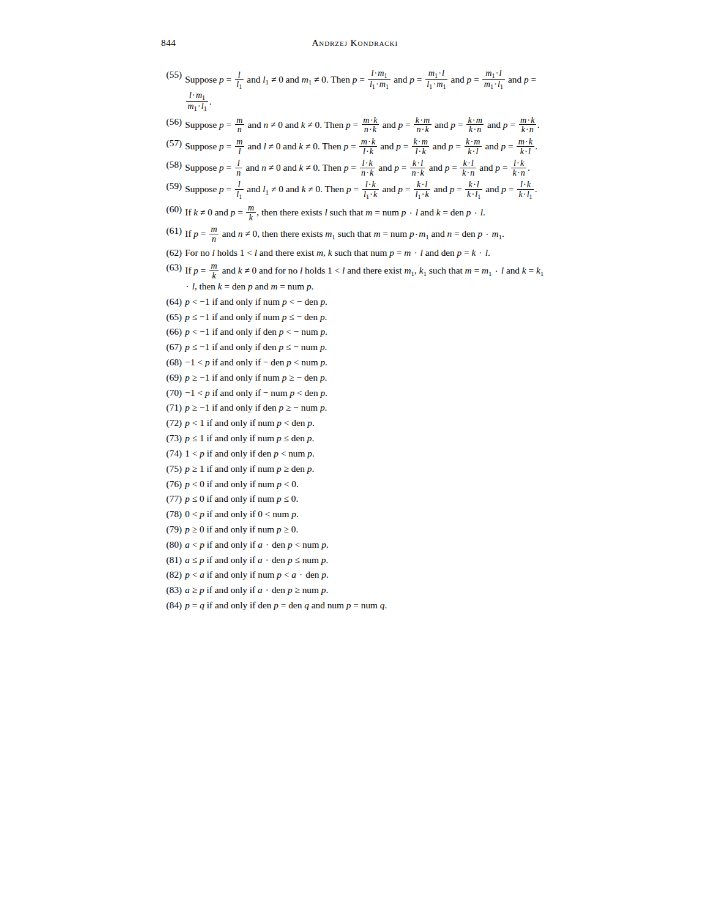844
Andrzej Kondracki
(55) Suppose p = ll 1 and l 1 ≠ 0 and m 1 ≠ 0. Then p = l·m 1 l 1·m 1 and p = m 1·l l 1·m 1 and p = m 1·l m 1·l 1 and p = l·m 1 m 1·l 1.
(56) Suppose p = mn and n ≠ 0 and k ≠ 0. Then p = m·k n·k and p = k·m n·k and p = k·m k·n and p = m·k k·n.
(57) Suppose p = ml and l ≠ 0 and k ≠ 0. Then p = m·k l·k and p = k·m l·k and p = k·m k·l and p = m·k k·l.
(58) Suppose p = ln and n ≠ 0 and k ≠ 0. Then p = l·k n·k and p = k·l n·k and p = k·l k·n and p = l·k k·n.
(59) Suppose p = ll 1 and l 1 ≠ 0 and k ≠ 0. Then p = l·k l 1·k and p = k·l l 1·k and p = k·l k·l 1 and p = l·k k·l 1.
(60) If k ≠ 0 and p = mk, then there exists l such that m = num p · l and k = den p · l.
(61) If p = mn and n ≠ 0, then there exists m 1 such that m = num p·m 1 and n = den p · m 1.
(62) For no l holds 1 < l and there exist m, k such that num p = m · l and den p = k · l.
(63) If p = mk and k ≠ 0 and for no l holds 1 < l and there exist m 1, k 1 such that m = m 1 · l and k = k 1 · l, then k = den p and m = num p.
(64) p < −1 if and only if num p < − den p.
(65) p ≤ −1 if and only if num p ≤ − den p.
(66) p < −1 if and only if den p < − num p.
(67) p ≤ −1 if and only if den p ≤ − num p.
(68)−1 < p if and only if − den p < num p.
(69) p ≥ −1 if and only if num p ≥ − den p.
(70)−1 < p if and only if − num p < den p.
(71) p ≥ −1 if and only if den p ≥ − num p.
(72) p < 1 if and only if num p < den p.
(73) p ≤ 1 if and only if num p ≤ den p.
(74) 1 < p if and only if den p < num p.
(75) p ≥ 1 if and only if num p ≥ den p.
(76) p < 0 if and only if num p < 0.
(77) p ≤ 0 if and only if num p ≤ 0.
(78) 0 < p if and only if 0 < num p.
(79) p ≥ 0 if and only if num p ≥ 0.
(80) a < p if and only if a · den p < num p.
(81) a ≤ p if and only if a · den p ≤ num p.
(82) p < a if and only if num p < a · den p.
(83) a ≥ p if and only if a · den p ≥ num p.
(84) p = q if and only if den p = den q and num p = num q.